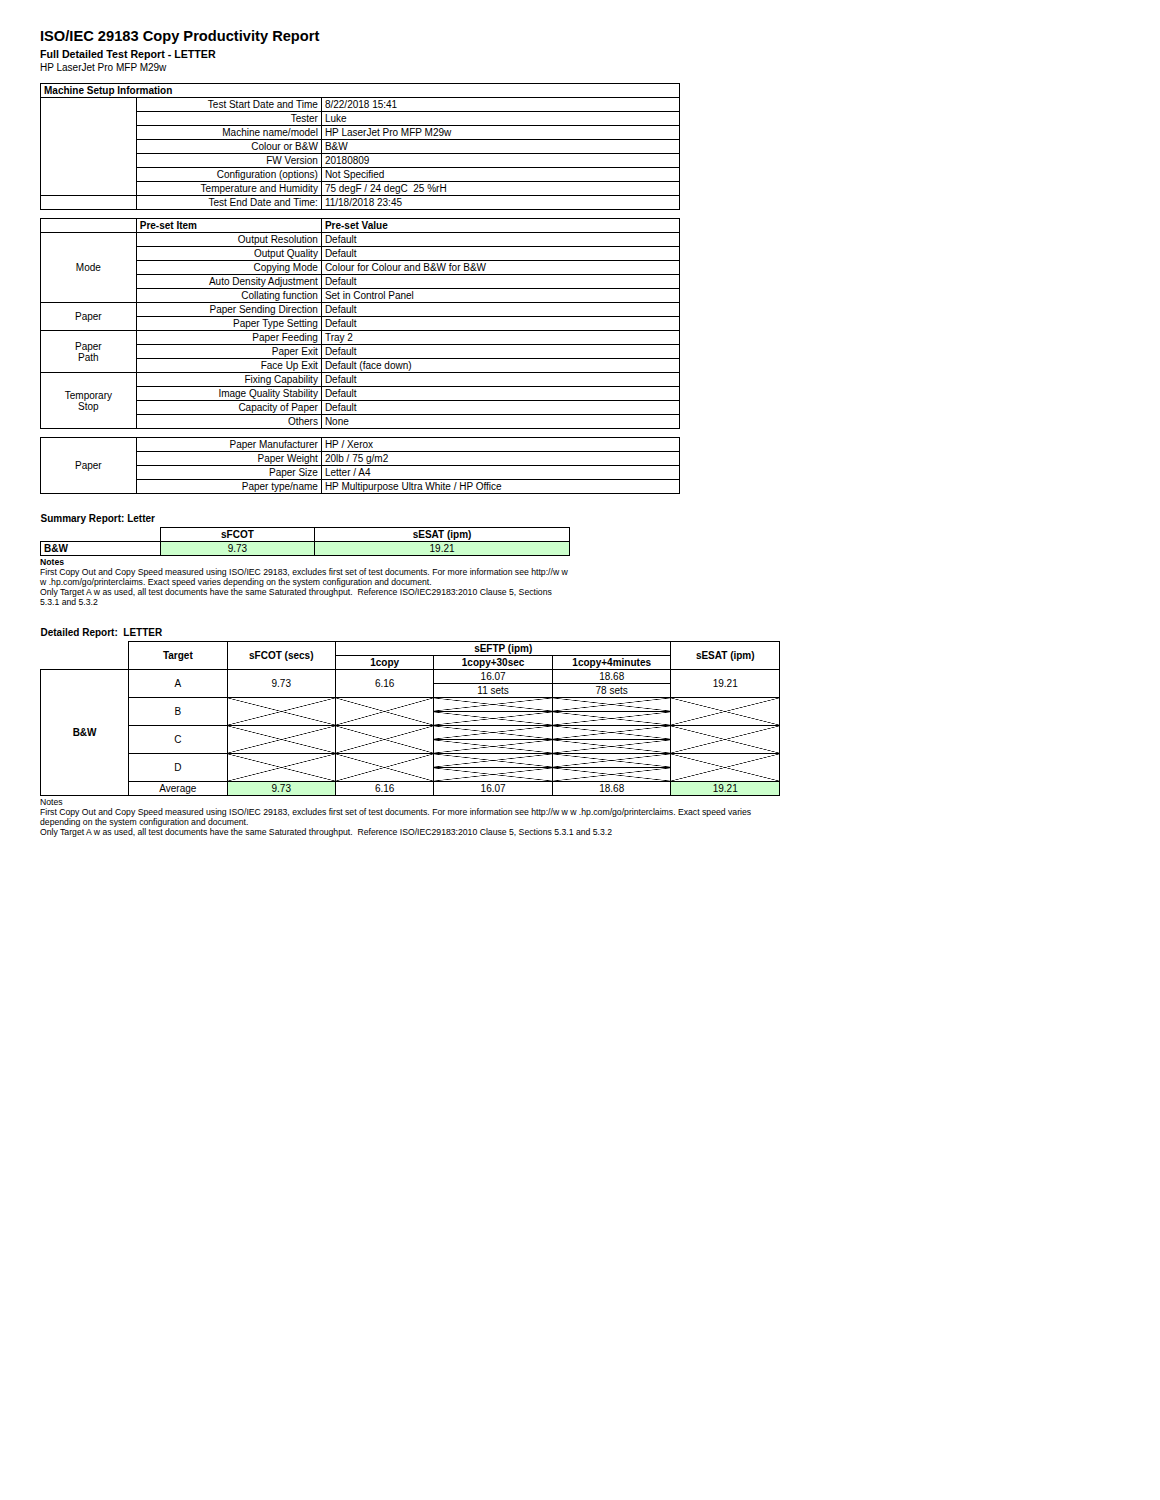ISO/IEC 29183 Copy Productivity Report
Full Detailed Test Report - LETTER
HP LaserJet Pro MFP M29w
| Machine Setup Information |
| | Test Start Date and Time | 8/22/2018 15:41 |
| Tester | Luke |
| Machine name/model | HP LaserJet Pro MFP M29w |
| Colour or B&W | B&W |
| FW Version | 20180809 |
| Configuration (options) | Not Specified |
| Temperature and Humidity | 75 degF / 24 degC 25 %rH |
| | Test End Date and Time: | 11/18/2018 23:45 |
| | Pre-set Item | Pre-set Value |
| Mode | Output Resolution | Default |
| Output Quality | Default |
| Copying Mode | Colour for Colour and B&W for B&W |
| Auto Density Adjustment | Default |
| Collating function | Set in Control Panel |
| Paper | Paper Sending Direction | Default |
| Paper Type Setting | Default |
| Paper Path | Paper Feeding | Tray 2 |
| Paper Exit | Default |
| Face Up Exit | Default (face down) |
| Temporary Stop | Fixing Capability | Default |
| Image Quality Stability | Default |
| Capacity of Paper | Default |
| Others | None |
| Paper | Paper Manufacturer | HP / Xerox |
| Paper Weight | 20lb / 75 g/m2 |
| Paper Size | Letter / A4 |
| Paper type/name | HP Multipurpose Ultra White / HP Office |
| Summary Report: Letter |
| | sFCOT | sESAT (ipm) |
| B&W | 9.73 | 19.21 |
Notes
First Copy Out and Copy Speed measured using ISO/IEC 29183, excludes first set of test documents. For more information see http://w w w .hp.com/go/printerclaims. Exact speed varies depending on the system configuration and document.
Only Target A w as used, all test documents have the same Saturated throughput. Reference ISO/IEC29183:2010 Clause 5, Sections 5.3.1 and 5.3.2
| Detailed Report: LETTER |
| | Target | sFCOT (secs) | sEFTP (ipm) | sESAT (ipm) |
| 1copy | 1copy+30sec | 1copy+4minutes |
| B&W | A | 9.73 | 6.16 | 16.07 | 18.68 | 19.21 |
| 11 sets | 78 sets |
| B | | | | | |
| C | | | | | |
| D | | | | | |
| Average | 9.73 | 6.16 | 16.07 | 18.68 | 19.21 |
Notes
First Copy Out and Copy Speed measured using ISO/IEC 29183, excludes first set of test documents. For more information see http://w w w .hp.com/go/printerclaims. Exact speed varies depending on the system configuration and document.
Only Target A w as used, all test documents have the same Saturated throughput. Reference ISO/IEC29183:2010 Clause 5, Sections 5.3.1 and 5.3.2